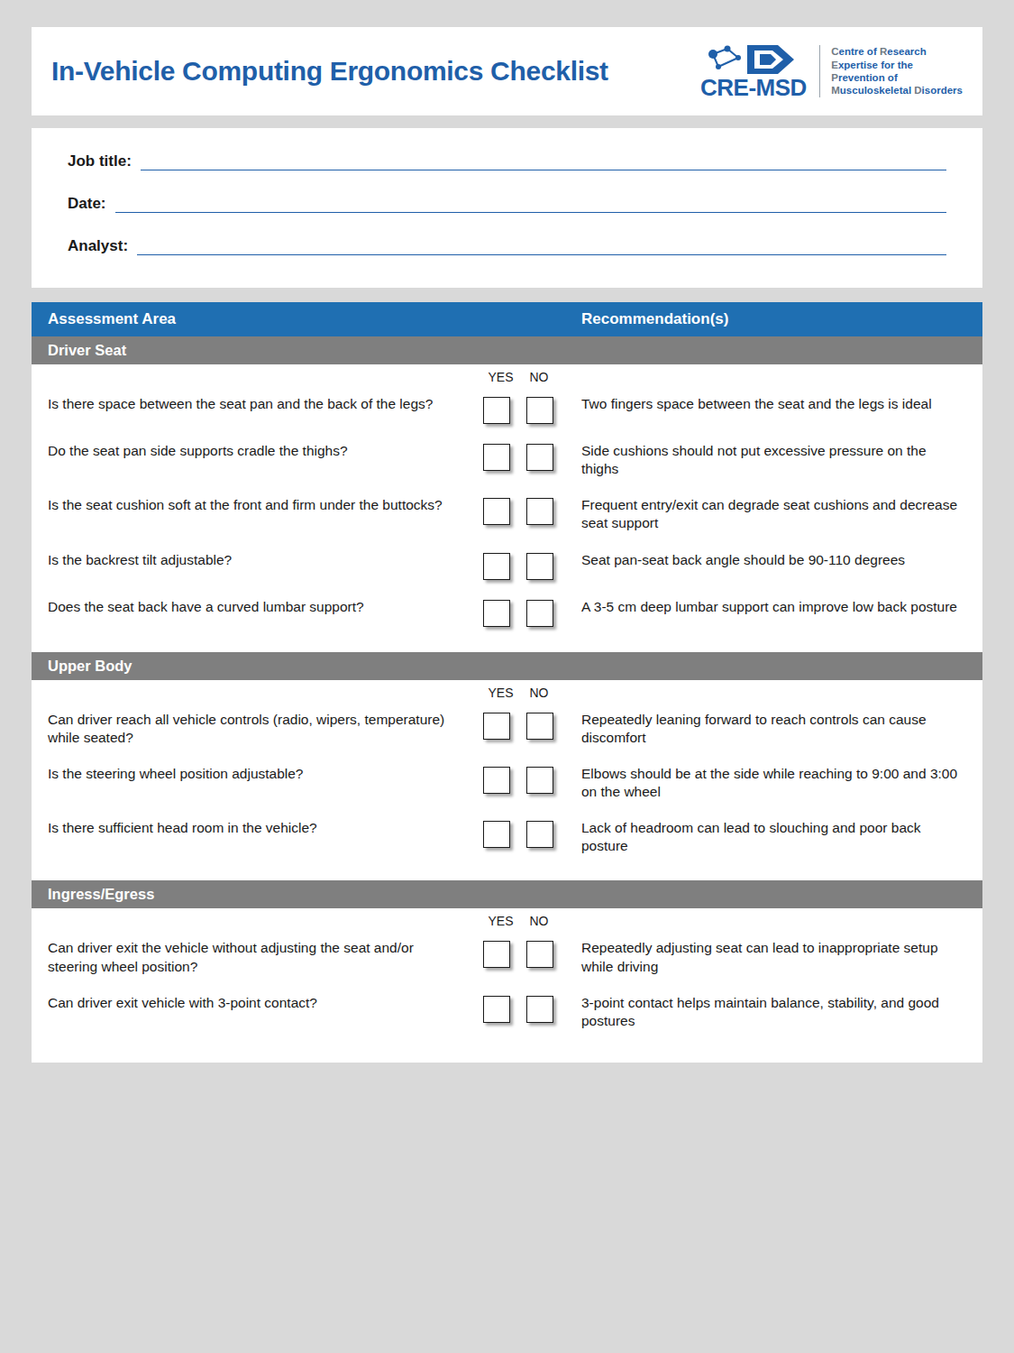In-Vehicle Computing Ergonomics Checklist
CRE-MSD
Centre of Research
Expertise for the
Prevention of
Musculoskeletal Disorders
Job title:
Date:
Analyst:
Assessment Area
Recommendation(s)
Driver Seat
YES NO
Is there space between the seat pan and the back of the legs?
Two fingers space between the seat and the legs is ideal
Do the seat pan side supports cradle the thighs?
Side cushions should not put excessive pressure on the thighs
Is the seat cushion soft at the front and firm under the buttocks?
Frequent entry/exit can degrade seat cushions and decrease seat support
Is the backrest tilt adjustable?
Seat pan-seat back angle should be 90-110 degrees
Does the seat back have a curved lumbar support?
A 3-5 cm deep lumbar support can improve low back posture
Upper Body
YES NO
Can driver reach all vehicle controls (radio, wipers, temperature) while seated?
Repeatedly leaning forward to reach controls can cause discomfort
Is the steering wheel position adjustable?
Elbows should be at the side while reaching to 9:00 and 3:00 on the wheel
Is there sufficient head room in the vehicle?
Lack of headroom can lead to slouching and poor back posture
Ingress/Egress
YES NO
Can driver exit the vehicle without adjusting the seat and/or steering wheel position?
Repeatedly adjusting seat can lead to inappropriate setup while driving
Can driver exit vehicle with 3-point contact?
3-point contact helps maintain balance, stability, and good postures